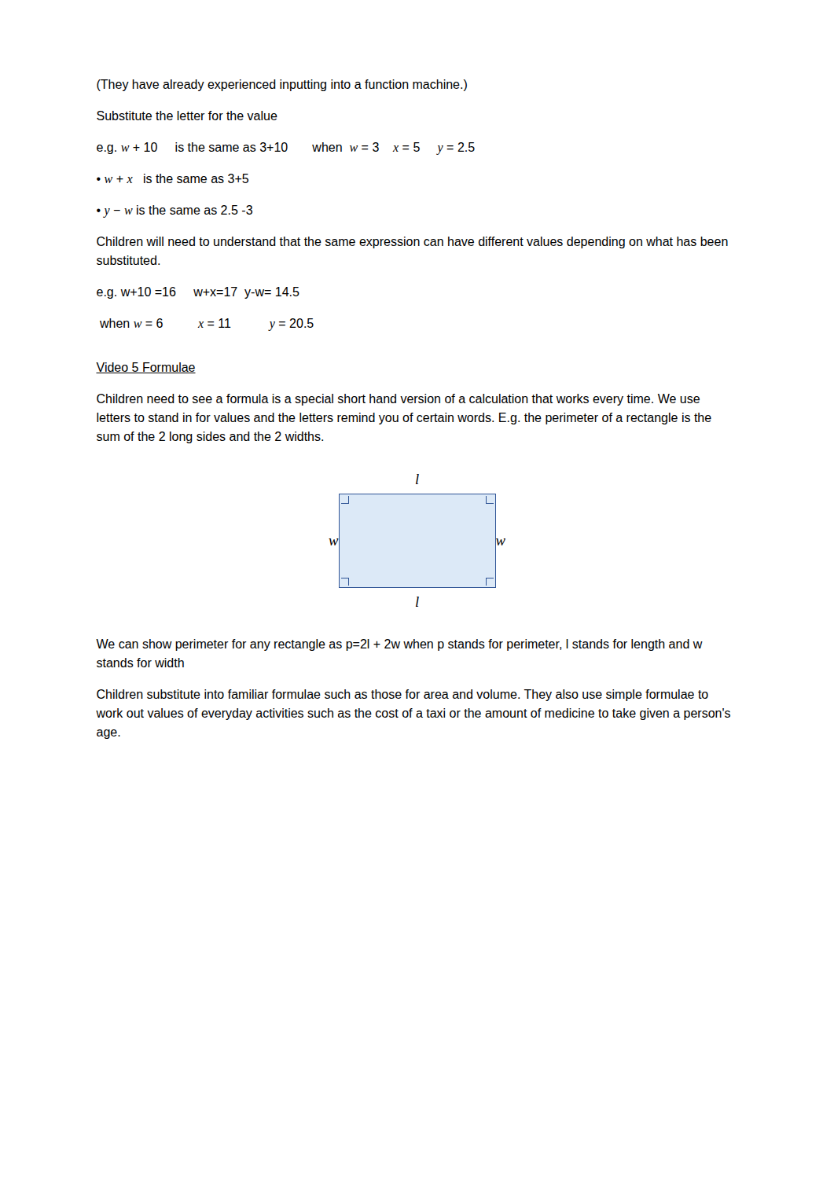(They have already experienced inputting into a function machine.)
Substitute the letter for the value
e.g. w + 10 is the same as 3+10 when w = 3 x = 5 y = 2.5
• w + x is the same as 3+5
• y − w is the same as 2.5 -3
Children will need to understand that the same expression can have different values depending on what has been substituted.
e.g. w+10 =16 w+x=17 y-w= 14.5
when w = 6 x = 11 y = 20.5
Video 5 Formulae
Children need to see a formula is a special short hand version of a calculation that works every time. We use letters to stand in for values and the letters remind you of certain words. E.g. the perimeter of a rectangle is the sum of the 2 long sides and the 2 widths.
l
| w | | w |
l
We can show perimeter for any rectangle as p=2l + 2w when p stands for perimeter, l stands for length and w stands for width
Children substitute into familiar formulae such as those for area and volume. They also use simple formulae to work out values of everyday activities such as the cost of a taxi or the amount of medicine to take given a person's age.